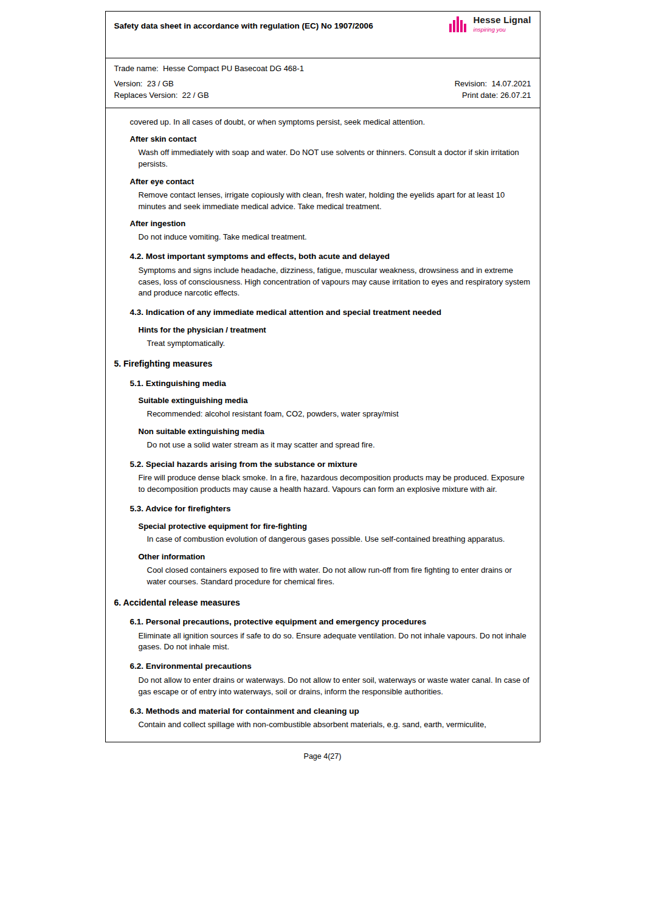Hesse Lignal
inspiring you
Safety data sheet in accordance with regulation (EC) No 1907/2006
Trade name: Hesse Compact PU Basecoat DG 468-1
Version: 23 / GB Revision: 14.07.2021
Replaces Version: 22 / GB Print date: 26.07.21
covered up. In all cases of doubt, or when symptoms persist, seek medical attention.
After skin contact
Wash off immediately with soap and water. Do NOT use solvents or thinners. Consult a doctor if skin irritation persists.
After eye contact
Remove contact lenses, irrigate copiously with clean, fresh water, holding the eyelids apart for at least 10 minutes and seek immediate medical advice. Take medical treatment.
After ingestion
Do not induce vomiting. Take medical treatment.
4.2. Most important symptoms and effects, both acute and delayed
Symptoms and signs include headache, dizziness, fatigue, muscular weakness, drowsiness and in extreme cases, loss of consciousness. High concentration of vapours may cause irritation to eyes and respiratory system and produce narcotic effects.
4.3. Indication of any immediate medical attention and special treatment needed
Hints for the physician / treatment
Treat symptomatically.
5. Firefighting measures
5.1. Extinguishing media
Suitable extinguishing media
Recommended: alcohol resistant foam, CO2, powders, water spray/mist
Non suitable extinguishing media
Do not use a solid water stream as it may scatter and spread fire.
5.2. Special hazards arising from the substance or mixture
Fire will produce dense black smoke. In a fire, hazardous decomposition products may be produced. Exposure to decomposition products may cause a health hazard. Vapours can form an explosive mixture with air.
5.3. Advice for firefighters
Special protective equipment for fire-fighting
In case of combustion evolution of dangerous gases possible. Use self-contained breathing apparatus.
Other information
Cool closed containers exposed to fire with water. Do not allow run-off from fire fighting to enter drains or water courses. Standard procedure for chemical fires.
6. Accidental release measures
6.1. Personal precautions, protective equipment and emergency procedures
Eliminate all ignition sources if safe to do so. Ensure adequate ventilation. Do not inhale vapours. Do not inhale gases. Do not inhale mist.
6.2. Environmental precautions
Do not allow to enter drains or waterways. Do not allow to enter soil, waterways or waste water canal. In case of gas escape or of entry into waterways, soil or drains, inform the responsible authorities.
6.3. Methods and material for containment and cleaning up
Contain and collect spillage with non-combustible absorbent materials, e.g. sand, earth, vermiculite,
Page 4(27)